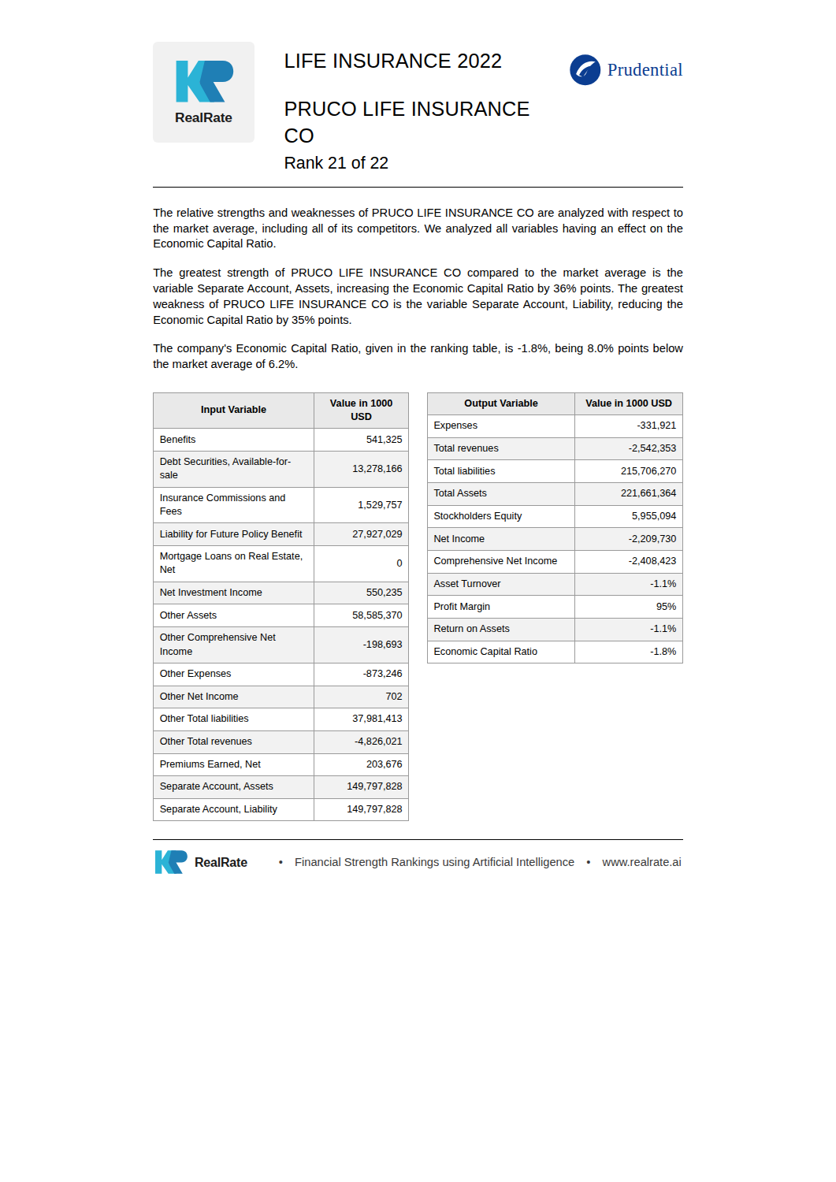RealRate
LIFE INSURANCE 2022
PRUCO LIFE INSURANCE CO
Rank 21 of 22
Prudential
The relative strengths and weaknesses of PRUCO LIFE INSURANCE CO are analyzed with respect to the market average, including all of its competitors. We analyzed all variables having an effect on the Economic Capital Ratio.
The greatest strength of PRUCO LIFE INSURANCE CO compared to the market average is the variable Separate Account, Assets, increasing the Economic Capital Ratio by 36% points. The greatest weakness of PRUCO LIFE INSURANCE CO is the variable Separate Account, Liability, reducing the Economic Capital Ratio by 35% points.
The company's Economic Capital Ratio, given in the ranking table, is -1.8%, being 8.0% points below the market average of 6.2%.
| Input Variable | Value in 1000 USD |
| --- | --- |
| Benefits | 541,325 |
| Debt Securities, Available-for-sale | 13,278,166 |
| Insurance Commissions and Fees | 1,529,757 |
| Liability for Future Policy Benefit | 27,927,029 |
| Mortgage Loans on Real Estate, Net | 0 |
| Net Investment Income | 550,235 |
| Other Assets | 58,585,370 |
| Other Comprehensive Net Income | -198,693 |
| Other Expenses | -873,246 |
| Other Net Income | 702 |
| Other Total liabilities | 37,981,413 |
| Other Total revenues | -4,826,021 |
| Premiums Earned, Net | 203,676 |
| Separate Account, Assets | 149,797,828 |
| Separate Account, Liability | 149,797,828 |
| Output Variable | Value in 1000 USD |
| --- | --- |
| Expenses | -331,921 |
| Total revenues | -2,542,353 |
| Total liabilities | 215,706,270 |
| Total Assets | 221,661,364 |
| Stockholders Equity | 5,955,094 |
| Net Income | -2,209,730 |
| Comprehensive Net Income | -2,408,423 |
| Asset Turnover | -1.1% |
| Profit Margin | 95% |
| Return on Assets | -1.1% |
| Economic Capital Ratio | -1.8% |
RealRate
•Financial Strength Rankings using Artificial Intelligence•www.realrate.ai